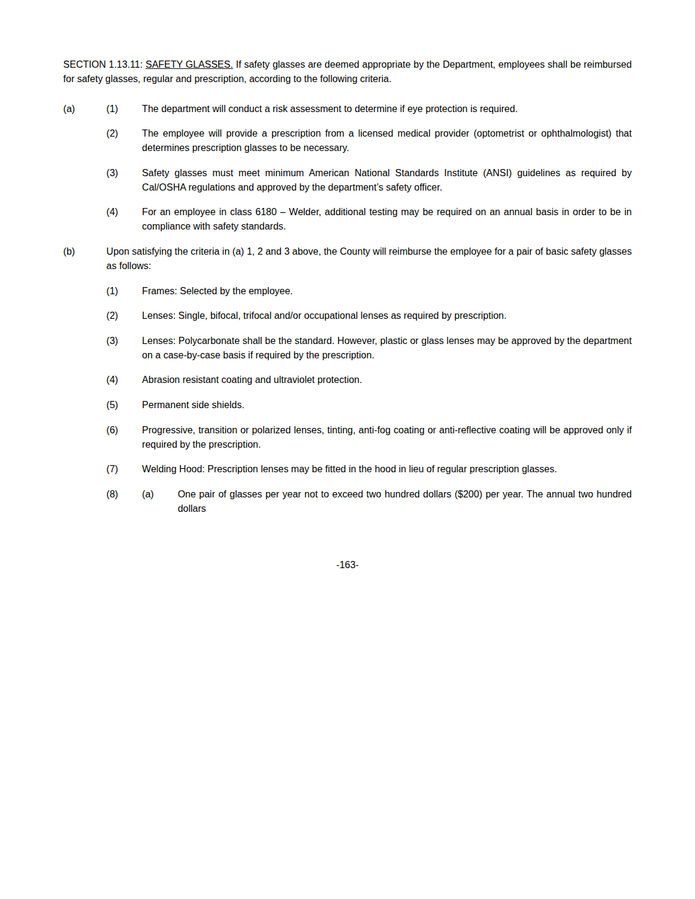SECTION 1.13.11: SAFETY GLASSES. If safety glasses are deemed appropriate by the Department, employees shall be reimbursed for safety glasses, regular and prescription, according to the following criteria.
| (a) | (1) | The department will conduct a risk assessment to determine if eye protection is required. |
| | (2) | The employee will provide a prescription from a licensed medical provider (optometrist or ophthalmologist) that determines prescription glasses to be necessary. |
| | (3) | Safety glasses must meet minimum American National Standards Institute (ANSI) guidelines as required by Cal/OSHA regulations and approved by the department’s safety officer. |
| | (4) | For an employee in class 6180 – Welder, additional testing may be required on an annual basis in order to be in compliance with safety standards. |
| (b) | Upon satisfying the criteria in (a) 1, 2 and 3 above, the County will reimburse the employee for a pair of basic safety glasses as follows: |
| | (1) | Frames: Selected by the employee. |
| | (2) | Lenses: Single, bifocal, trifocal and/or occupational lenses as required by prescription. |
| | (3) | Lenses: Polycarbonate shall be the standard. However, plastic or glass lenses may be approved by the department on a case-by-case basis if required by the prescription. |
| | (4) | Abrasion resistant coating and ultraviolet protection. |
| | (5) | Permanent side shields. |
| | (6) | Progressive, transition or polarized lenses, tinting, anti-fog coating or anti-reflective coating will be approved only if required by the prescription. |
| | (7) | Welding Hood: Prescription lenses may be fitted in the hood in lieu of regular prescription glasses. |
| | (8) | / (a) / One pair of glasses per year not to exceed two hundred dollars ($200) per year. The annual two hundred dollars / |
-163-